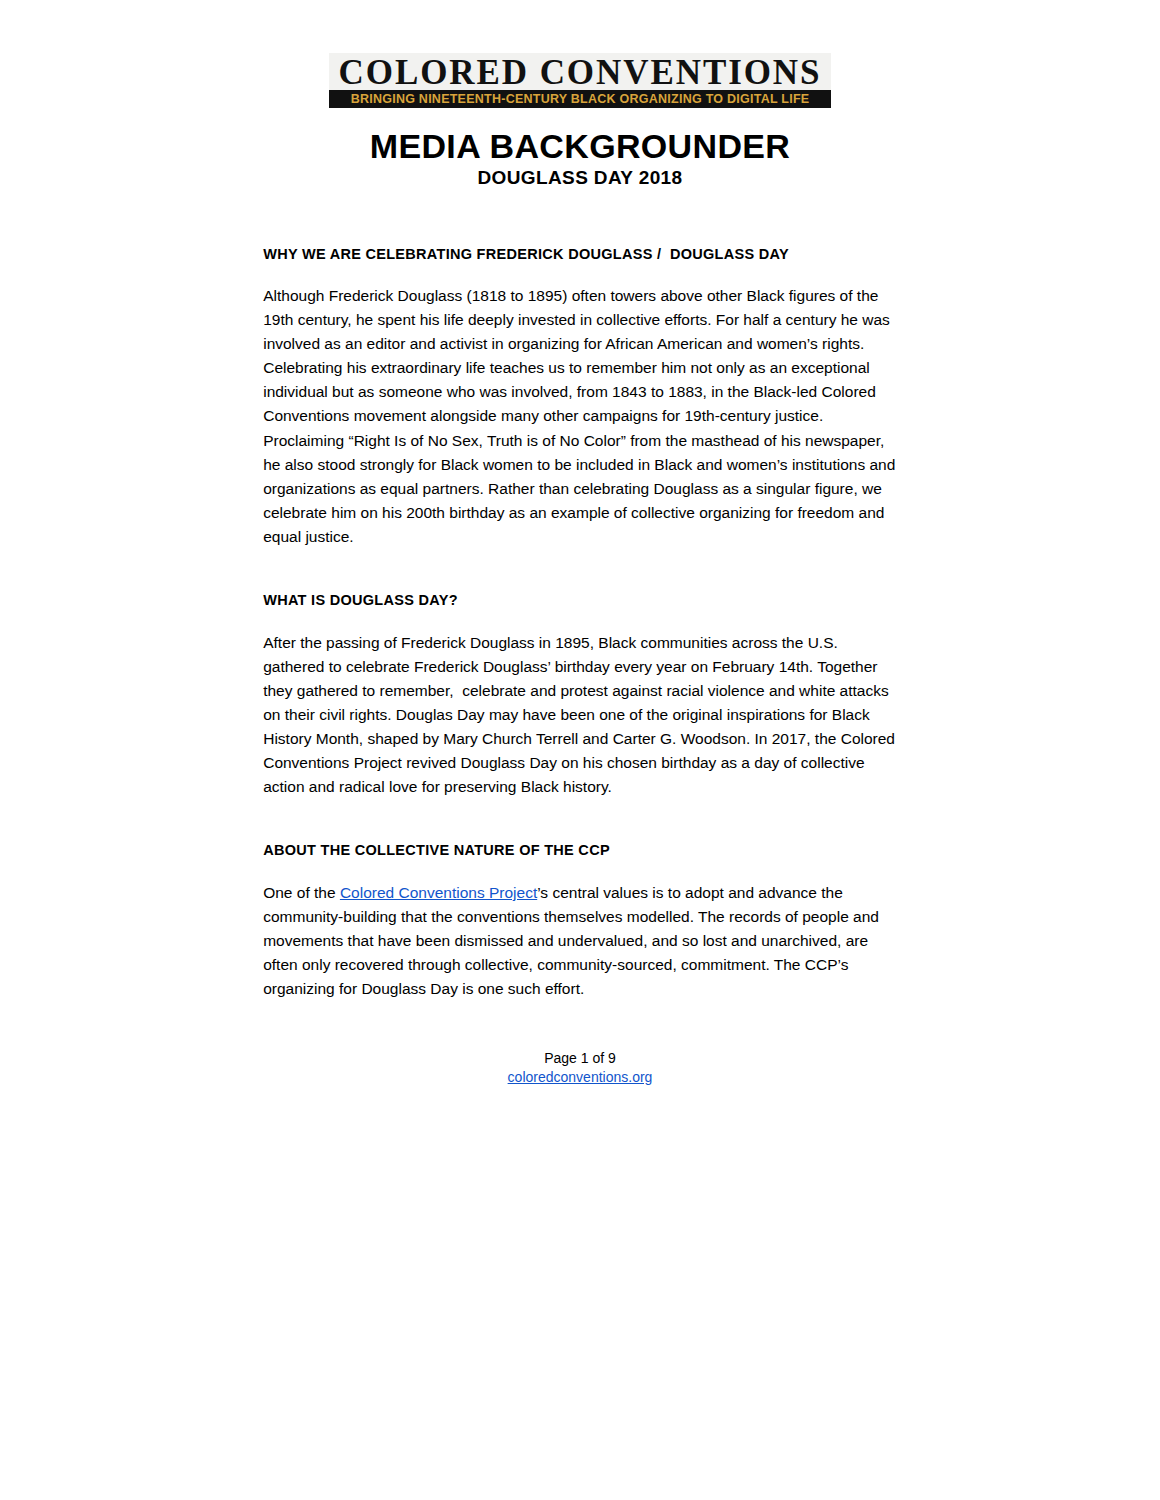COLORED CONVENTIONS BRINGING NINETEENTH-CENTURY BLACK ORGANIZING TO DIGITAL LIFE
MEDIA BACKGROUNDER
DOUGLASS DAY 2018
Why we are celebrating Frederick Douglass / Douglass Day
Although Frederick Douglass (1818 to 1895) often towers above other Black figures of the 19th century, he spent his life deeply invested in collective efforts. For half a century he was involved as an editor and activist in organizing for African American and women’s rights. Celebrating his extraordinary life teaches us to remember him not only as an exceptional individual but as someone who was involved, from 1843 to 1883, in the Black-led Colored Conventions movement alongside many other campaigns for 19th-century justice. Proclaiming “Right Is of No Sex, Truth is of No Color” from the masthead of his newspaper, he also stood strongly for Black women to be included in Black and women’s institutions and organizations as equal partners. Rather than celebrating Douglass as a singular figure, we celebrate him on his 200th birthday as an example of collective organizing for freedom and equal justice.
What is Douglass Day?
After the passing of Frederick Douglass in 1895, Black communities across the U.S. gathered to celebrate Frederick Douglass’ birthday every year on February 14th. Together they gathered to remember, celebrate and protest against racial violence and white attacks on their civil rights. Douglas Day may have been one of the original inspirations for Black History Month, shaped by Mary Church Terrell and Carter G. Woodson. In 2017, the Colored Conventions Project revived Douglass Day on his chosen birthday as a day of collective action and radical love for preserving Black history.
About the collective nature of the CCP
One of the Colored Conventions Project’s central values is to adopt and advance the community-building that the conventions themselves modelled. The records of people and movements that have been dismissed and undervalued, and so lost and unarchived, are often only recovered through collective, community-sourced, commitment. The CCP’s organizing for Douglass Day is one such effort.
Page 1 of 9
coloredconventions.org